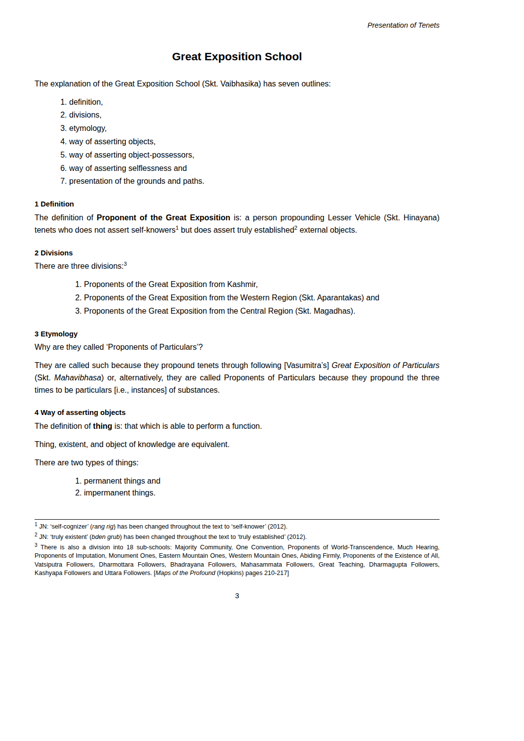Presentation of Tenets
Great Exposition School
The explanation of the Great Exposition School (Skt. Vaibhasika) has seven outlines:
definition,
divisions,
etymology,
way of asserting objects,
way of asserting object-possessors,
way of asserting selflessness and
presentation of the grounds and paths.
1 Definition
The definition of Proponent of the Great Exposition is: a person propounding Lesser Vehicle (Skt. Hinayana) tenets who does not assert self-knowers1 but does assert truly established2 external objects.
2 Divisions
There are three divisions:3
Proponents of the Great Exposition from Kashmir,
Proponents of the Great Exposition from the Western Region (Skt. Aparantakas) and
Proponents of the Great Exposition from the Central Region (Skt. Magadhas).
3 Etymology
Why are they called ‘Proponents of Particulars’?
They are called such because they propound tenets through following [Vasumitra’s] Great Exposition of Particulars (Skt. Mahavibhasa) or, alternatively, they are called Proponents of Particulars because they propound the three times to be particulars [i.e., instances] of substances.
4 Way of asserting objects
The definition of thing is: that which is able to perform a function.
Thing, existent, and object of knowledge are equivalent.
There are two types of things:
permanent things and
impermanent things.
1 JN: ‘self-cognizer’ (rang rig) has been changed throughout the text to ‘self-knower’ (2012).
2 JN: ‘truly existent’ (bden grub) has been changed throughout the text to ‘truly established’ (2012).
3 There is also a division into 18 sub-schools: Majority Community, One Convention, Proponents of World-Transcendence, Much Hearing, Proponents of Imputation, Monument Ones, Eastern Mountain Ones, Western Mountain Ones, Abiding Firmly, Proponents of the Existence of All, Vatsiputra Followers, Dharmottara Followers, Bhadrayana Followers, Mahasammata Followers, Great Teaching, Dharmagupta Followers, Kashyapa Followers and Uttara Followers. [Maps of the Profound (Hopkins) pages 210-217]
3